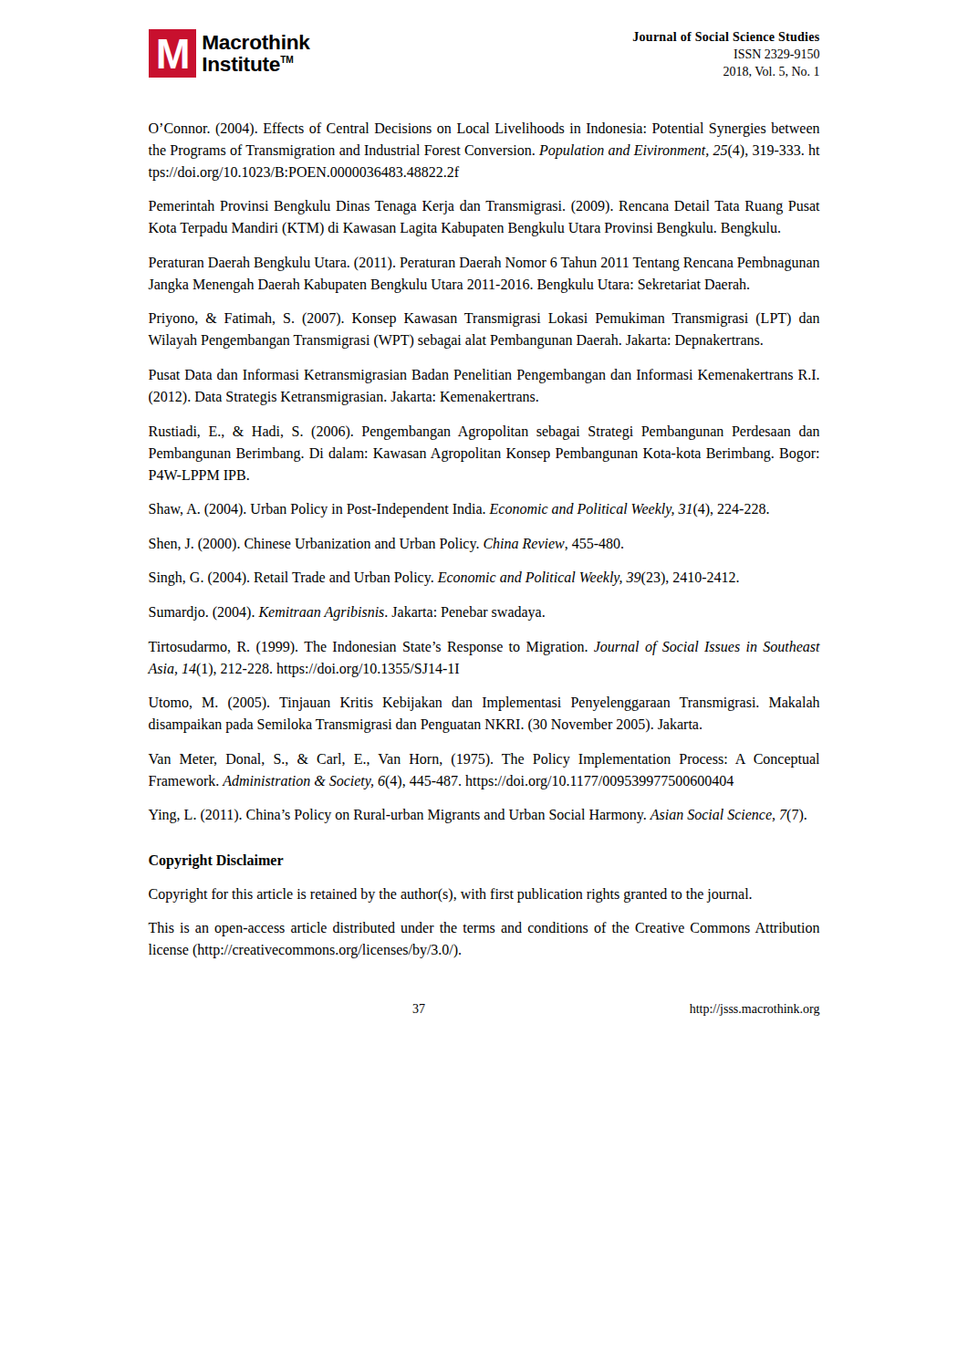M Macrothink
InstituteTM
Journal of Social Science Studies
ISSN 2329-9150
2018, Vol. 5, No. 1
O’Connor. (2004). Effects of Central Decisions on Local Livelihoods in Indonesia: Potential Synergies between the Programs of Transmigration and Industrial Forest Conversion. Population and Eivironment, 25(4), 319-333. https://doi.org/10.1023/B:POEN.0000036483.48822.2f
Pemerintah Provinsi Bengkulu Dinas Tenaga Kerja dan Transmigrasi. (2009). Rencana Detail Tata Ruang Pusat Kota Terpadu Mandiri (KTM) di Kawasan Lagita Kabupaten Bengkulu Utara Provinsi Bengkulu. Bengkulu.
Peraturan Daerah Bengkulu Utara. (2011). Peraturan Daerah Nomor 6 Tahun 2011 Tentang Rencana Pembnagunan Jangka Menengah Daerah Kabupaten Bengkulu Utara 2011-2016. Bengkulu Utara: Sekretariat Daerah.
Priyono, & Fatimah, S. (2007). Konsep Kawasan Transmigrasi Lokasi Pemukiman Transmigrasi (LPT) dan Wilayah Pengembangan Transmigrasi (WPT) sebagai alat Pembangunan Daerah. Jakarta: Depnakertrans.
Pusat Data dan Informasi Ketransmigrasian Badan Penelitian Pengembangan dan Informasi Kemenakertrans R.I. (2012). Data Strategis Ketransmigrasian. Jakarta: Kemenakertrans.
Rustiadi, E., & Hadi, S. (2006). Pengembangan Agropolitan sebagai Strategi Pembangunan Perdesaan dan Pembangunan Berimbang. Di dalam: Kawasan Agropolitan Konsep Pembangunan Kota-kota Berimbang. Bogor: P4W-LPPM IPB.
Shaw, A. (2004). Urban Policy in Post-Independent India. Economic and Political Weekly, 31(4), 224-228.
Shen, J. (2000). Chinese Urbanization and Urban Policy. China Review, 455-480.
Singh, G. (2004). Retail Trade and Urban Policy. Economic and Political Weekly, 39(23), 2410-2412.
Sumardjo. (2004). Kemitraan Agribisnis. Jakarta: Penebar swadaya.
Tirtosudarmo, R. (1999). The Indonesian State’s Response to Migration. Journal of Social Issues in Southeast Asia, 14(1), 212-228. https://doi.org/10.1355/SJ14-1I
Utomo, M. (2005). Tinjauan Kritis Kebijakan dan Implementasi Penyelenggaraan Transmigrasi. Makalah disampaikan pada Semiloka Transmigrasi dan Penguatan NKRI. (30 November 2005). Jakarta.
Van Meter, Donal, S., & Carl, E., Van Horn, (1975). The Policy Implementation Process: A Conceptual Framework. Administration & Society, 6(4), 445-487. https://doi.org/10.1177/009539977500600404
Ying, L. (2011). China’s Policy on Rural-urban Migrants and Urban Social Harmony. Asian Social Science, 7(7).
Copyright Disclaimer
Copyright for this article is retained by the author(s), with first publication rights granted to the journal.
This is an open-access article distributed under the terms and conditions of the Creative Commons Attribution license (http://creativecommons.org/licenses/by/3.0/).
37 http://jsss.macrothink.org